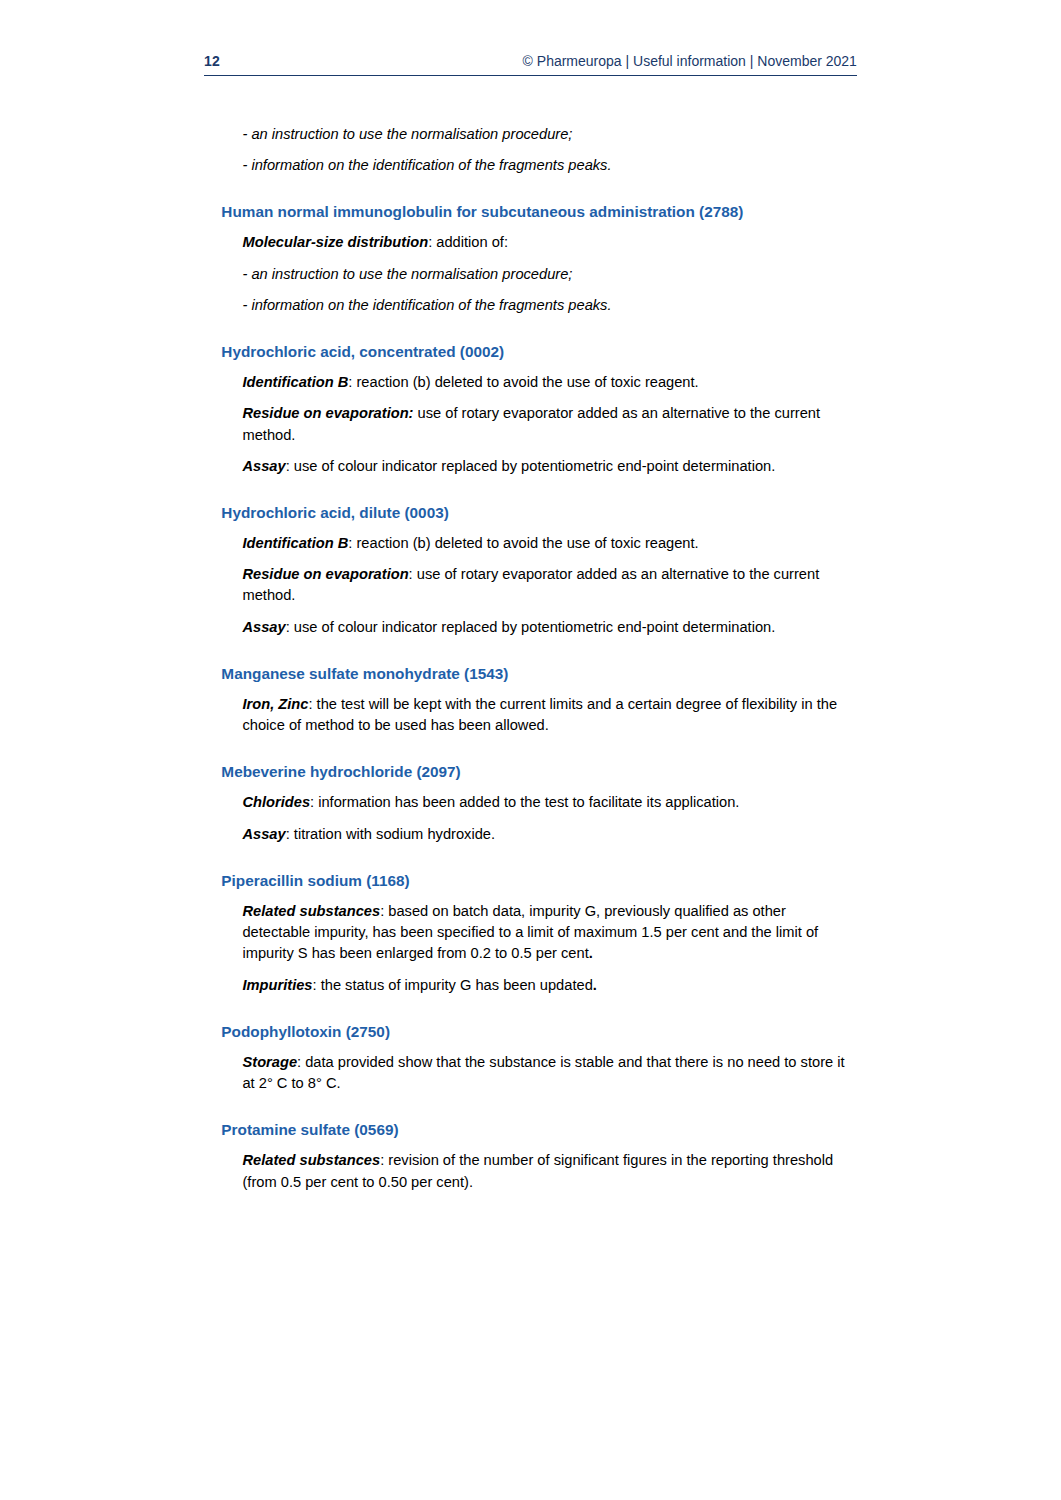12 © Pharmeuropa | Useful information | November 2021
- an instruction to use the normalisation procedure;
- information on the identification of the fragments peaks.
Human normal immunoglobulin for subcutaneous administration (2788)
Molecular-size distribution: addition of:
- an instruction to use the normalisation procedure;
- information on the identification of the fragments peaks.
Hydrochloric acid, concentrated (0002)
Identification B: reaction (b) deleted to avoid the use of toxic reagent.
Residue on evaporation: use of rotary evaporator added as an alternative to the current method.
Assay: use of colour indicator replaced by potentiometric end-point determination.
Hydrochloric acid, dilute (0003)
Identification B: reaction (b) deleted to avoid the use of toxic reagent.
Residue on evaporation: use of rotary evaporator added as an alternative to the current method.
Assay: use of colour indicator replaced by potentiometric end-point determination.
Manganese sulfate monohydrate (1543)
Iron, Zinc: the test will be kept with the current limits and a certain degree of flexibility in the choice of method to be used has been allowed.
Mebeverine hydrochloride (2097)
Chlorides: information has been added to the test to facilitate its application.
Assay: titration with sodium hydroxide.
Piperacillin sodium (1168)
Related substances: based on batch data, impurity G, previously qualified as other detectable impurity, has been specified to a limit of maximum 1.5 per cent and the limit of impurity S has been enlarged from 0.2 to 0.5 per cent.
Impurities: the status of impurity G has been updated.
Podophyllotoxin (2750)
Storage: data provided show that the substance is stable and that there is no need to store it at 2° C to 8° C.
Protamine sulfate (0569)
Related substances: revision of the number of significant figures in the reporting threshold (from 0.5 per cent to 0.50 per cent).